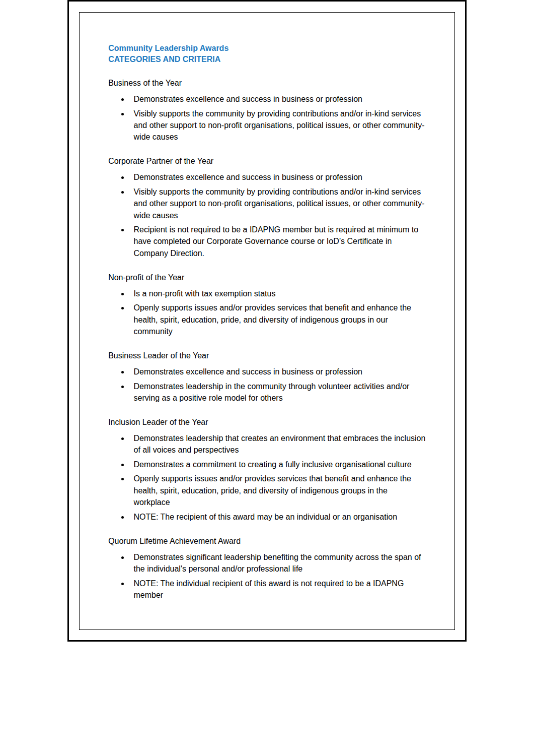Community Leadership Awards CATEGORIES AND CRITERIA
Business of the Year
Demonstrates excellence and success in business or profession
Visibly supports the community by providing contributions and/or in-kind services and other support to non-profit organisations, political issues, or other community-wide causes
Corporate Partner of the Year
Demonstrates excellence and success in business or profession
Visibly supports the community by providing contributions and/or in-kind services and other support to non-profit organisations, political issues, or other community-wide causes
Recipient is not required to be a IDAPNG member but is required at minimum to have completed our Corporate Governance course or IoD’s Certificate in Company Direction.
Non-profit of the Year
Is a non-profit with tax exemption status
Openly supports issues and/or provides services that benefit and enhance the health, spirit, education, pride, and diversity of indigenous groups in our community
Business Leader of the Year
Demonstrates excellence and success in business or profession
Demonstrates leadership in the community through volunteer activities and/or serving as a positive role model for others
Inclusion Leader of the Year
Demonstrates leadership that creates an environment that embraces the inclusion of all voices and perspectives
Demonstrates a commitment to creating a fully inclusive organisational culture
Openly supports issues and/or provides services that benefit and enhance the health, spirit, education, pride, and diversity of indigenous groups in the workplace
NOTE: The recipient of this award may be an individual or an organisation
Quorum Lifetime Achievement Award
Demonstrates significant leadership benefiting the community across the span of the individual's personal and/or professional life
NOTE: The individual recipient of this award is not required to be a IDAPNG member